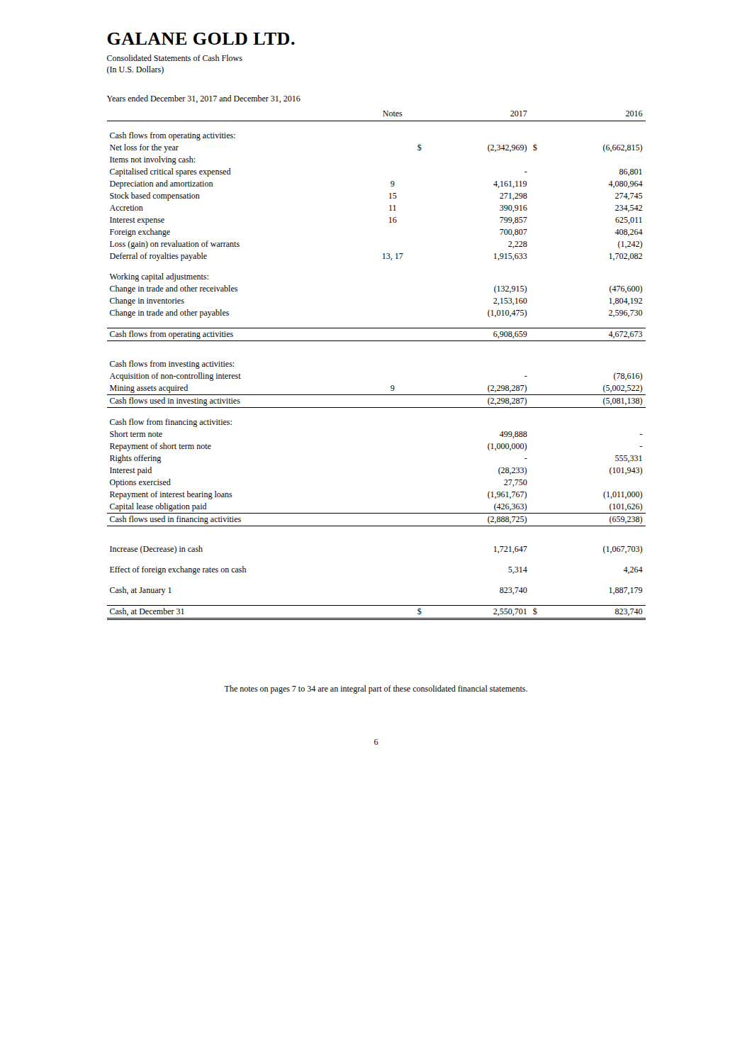GALANE GOLD LTD.
Consolidated Statements of Cash Flows
(In U.S. Dollars)
Years ended December 31, 2017 and December 31, 2016
| | Notes | 2017 | 2016 |
| --- | --- | --- | --- |
| Cash flows from operating activities: | | | | | |
| Net loss for the year | | $ | (2,342,969) | $ | (6,662,815) |
| Items not involving cash: | | | | | |
| Capitalised critical spares expensed | | | - | | 86,801 |
| Depreciation and amortization | 9 | | 4,161,119 | | 4,080,964 |
| Stock based compensation | 15 | | 271,298 | | 274,745 |
| Accretion | 11 | | 390,916 | | 234,542 |
| Interest expense | 16 | | 799,857 | | 625,011 |
| Foreign exchange | | | 700,807 | | 408,264 |
| Loss (gain) on revaluation of warrants | | | 2,228 | | (1,242) |
| Deferral of royalties payable | 13, 17 | | 1,915,633 | | 1,702,082 |
| Working capital adjustments: | | | | | |
| Change in trade and other receivables | | | (132,915) | | (476,600) |
| Change in inventories | | | 2,153,160 | | 1,804,192 |
| Change in trade and other payables | | | (1,010,475) | | 2,596,730 |
| Cash flows from operating activities | | | 6,908,659 | | 4,672,673 |
| Cash flows from investing activities: | | | | | |
| Acquisition of non-controlling interest | | | - | | (78,616) |
| Mining assets acquired | 9 | | (2,298,287) | | (5,002,522) |
| Cash flows used in investing activities | | | (2,298,287) | | (5,081,138) |
| Cash flow from financing activities: | | | | | |
| Short term note | | | 499,888 | | - |
| Repayment of short term note | | | (1,000,000) | | - |
| Rights offering | | | - | | 555,331 |
| Interest paid | | | (28,233) | | (101,943) |
| Options exercised | | | 27,750 | | |
| Repayment of interest bearing loans | | | (1,961,767) | | (1,011,000) |
| Capital lease obligation paid | | | (426,363) | | (101,626) |
| Cash flows used in financing activities | | | (2,888,725) | | (659,238) |
| Increase (Decrease) in cash | | | 1,721,647 | | (1,067,703) |
| Effect of foreign exchange rates on cash | | | 5,314 | | 4,264 |
| Cash, at January 1 | | | 823,740 | | 1,887,179 |
| Cash, at December 31 | | $ | 2,550,701 | $ | 823,740 |
The notes on pages 7 to 34 are an integral part of these consolidated financial statements.
6